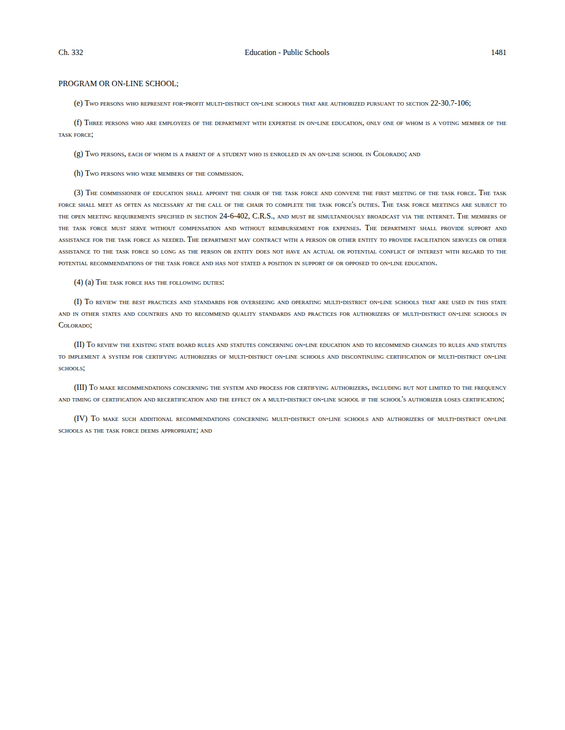Ch. 332 Education - Public Schools 1481
PROGRAM OR ON-LINE SCHOOL;
(e) Two persons who represent for-profit multi-district on-line schools that are authorized pursuant to section 22-30.7-106;
(f) Three persons who are employees of the department with expertise in on-line education, only one of whom is a voting member of the task force;
(g) Two persons, each of whom is a parent of a student who is enrolled in an on-line school in Colorado; and
(h) Two persons who were members of the commission.
(3) The commissioner of education shall appoint the chair of the task force and convene the first meeting of the task force. The task force shall meet as often as necessary at the call of the chair to complete the task force's duties. The task force meetings are subject to the open meeting requirements specified in section 24-6-402, C.R.S., and must be simultaneously broadcast via the internet. The members of the task force must serve without compensation and without reimbursement for expenses. The department shall provide support and assistance for the task force as needed. The department may contract with a person or other entity to provide facilitation services or other assistance to the task force so long as the person or entity does not have an actual or potential conflict of interest with regard to the potential recommendations of the task force and has not stated a position in support of or opposed to on-line education.
(4) (a) The task force has the following duties:
(I) To review the best practices and standards for overseeing and operating multi-district on-line schools that are used in this state and in other states and countries and to recommend quality standards and practices for authorizers of multi-district on-line schools in Colorado;
(II) To review the existing state board rules and statutes concerning on-line education and to recommend changes to rules and statutes to implement a system for certifying authorizers of multi-district on-line schools and discontinuing certification of multi-district on-line schools;
(III) To make recommendations concerning the system and process for certifying authorizers, including but not limited to the frequency and timing of certification and recertification and the effect on a multi-district on-line school if the school's authorizer loses certification;
(IV) To make such additional recommendations concerning multi-district on-line schools and authorizers of multi-district on-line schools as the task force deems appropriate; and